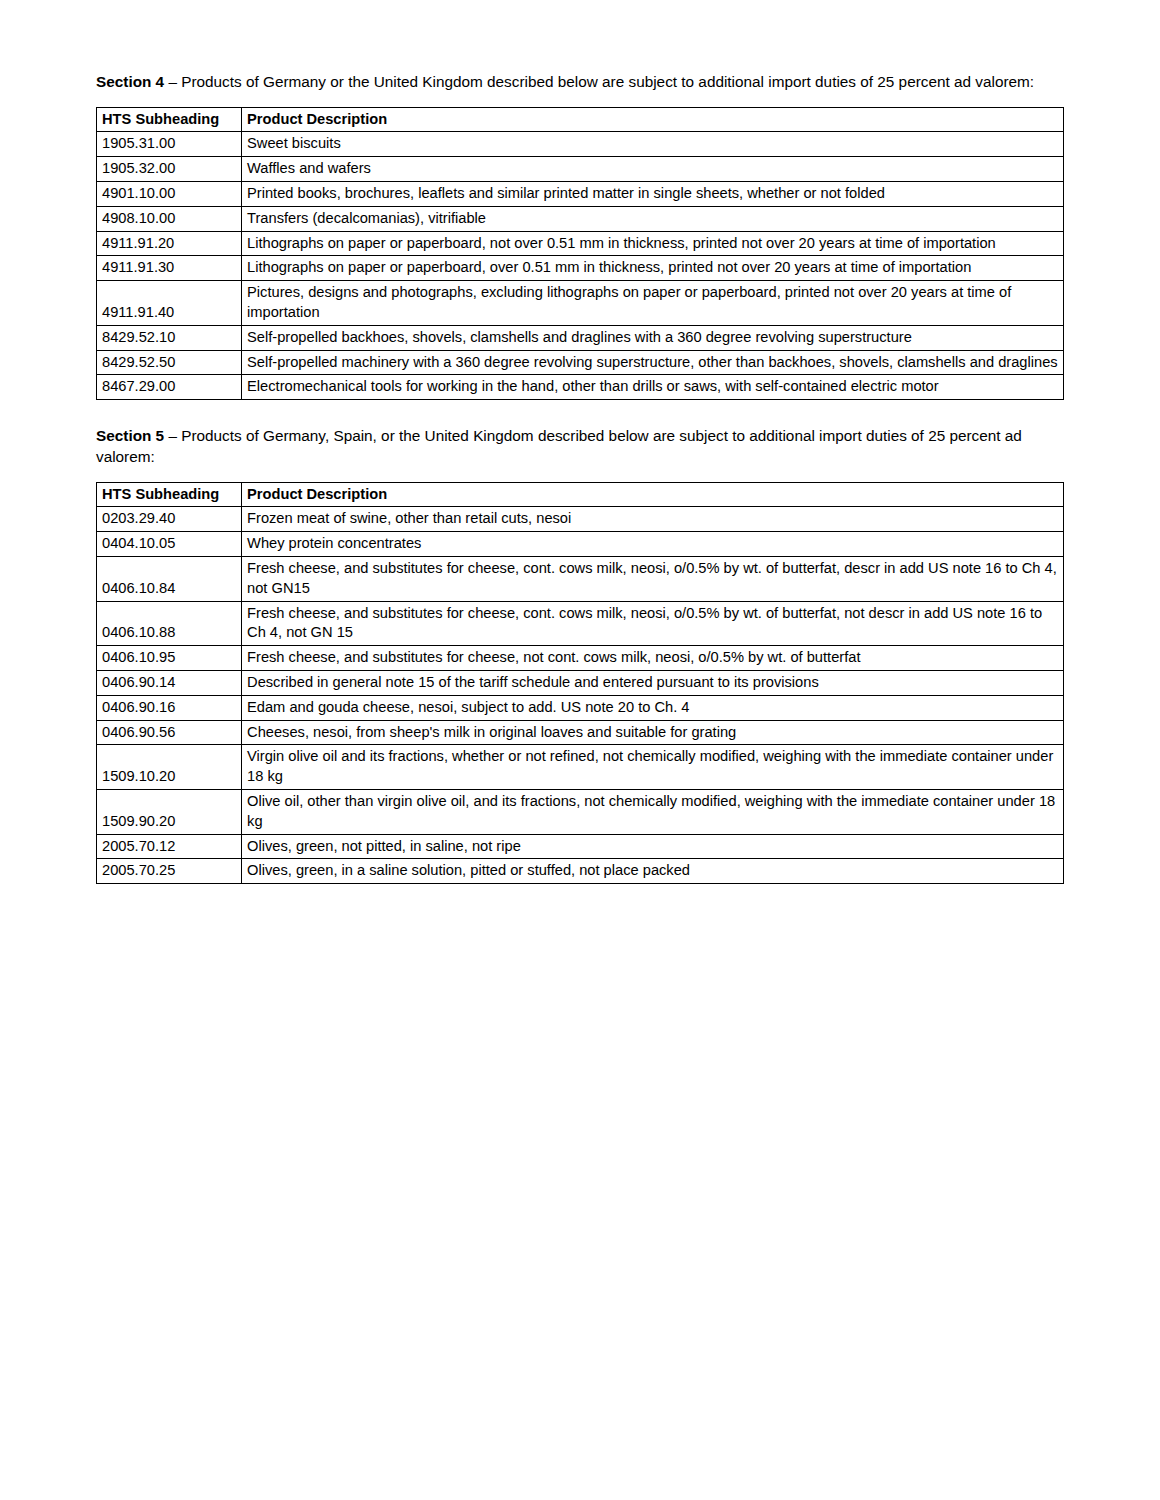Section 4 – Products of Germany or the United Kingdom described below are subject to additional import duties of 25 percent ad valorem:
| HTS Subheading | Product Description |
| --- | --- |
| 1905.31.00 | Sweet biscuits |
| 1905.32.00 | Waffles and wafers |
| 4901.10.00 | Printed books, brochures, leaflets and similar printed matter in single sheets, whether or not folded |
| 4908.10.00 | Transfers (decalcomanias), vitrifiable |
| 4911.91.20 | Lithographs on paper or paperboard, not over 0.51 mm in thickness, printed not over 20 years at time of importation |
| 4911.91.30 | Lithographs on paper or paperboard, over 0.51 mm in thickness, printed not over 20 years at time of importation |
| 4911.91.40 | Pictures, designs and photographs, excluding lithographs on paper or paperboard, printed not over 20 years at time of importation |
| 8429.52.10 | Self-propelled backhoes, shovels, clamshells and draglines with a 360 degree revolving superstructure |
| 8429.52.50 | Self-propelled machinery with a 360 degree revolving superstructure, other than backhoes, shovels, clamshells and draglines |
| 8467.29.00 | Electromechanical tools for working in the hand, other than drills or saws, with self-contained electric motor |
Section 5 – Products of Germany, Spain, or the United Kingdom described below are subject to additional import duties of 25 percent ad valorem:
| HTS Subheading | Product Description |
| --- | --- |
| 0203.29.40 | Frozen meat of swine, other than retail cuts, nesoi |
| 0404.10.05 | Whey protein concentrates |
| 0406.10.84 | Fresh cheese, and substitutes for cheese, cont. cows milk, neosi, o/0.5% by wt. of butterfat, descr in add US note 16 to Ch 4, not GN15 |
| 0406.10.88 | Fresh cheese, and substitutes for cheese, cont. cows milk, neosi, o/0.5% by wt. of butterfat, not descr in add US note 16 to Ch 4, not GN 15 |
| 0406.10.95 | Fresh cheese, and substitutes for cheese, not cont. cows milk, neosi, o/0.5% by wt. of butterfat |
| 0406.90.14 | Described in general note 15 of the tariff schedule and entered pursuant to its provisions |
| 0406.90.16 | Edam and gouda cheese, nesoi, subject to add. US note 20 to Ch. 4 |
| 0406.90.56 | Cheeses, nesoi, from sheep's milk in original loaves and suitable for grating |
| 1509.10.20 | Virgin olive oil and its fractions, whether or not refined, not chemically modified, weighing with the immediate container under 18 kg |
| 1509.90.20 | Olive oil, other than virgin olive oil, and its fractions, not chemically modified, weighing with the immediate container under 18 kg |
| 2005.70.12 | Olives, green, not pitted, in saline, not ripe |
| 2005.70.25 | Olives, green, in a saline solution, pitted or stuffed, not place packed |